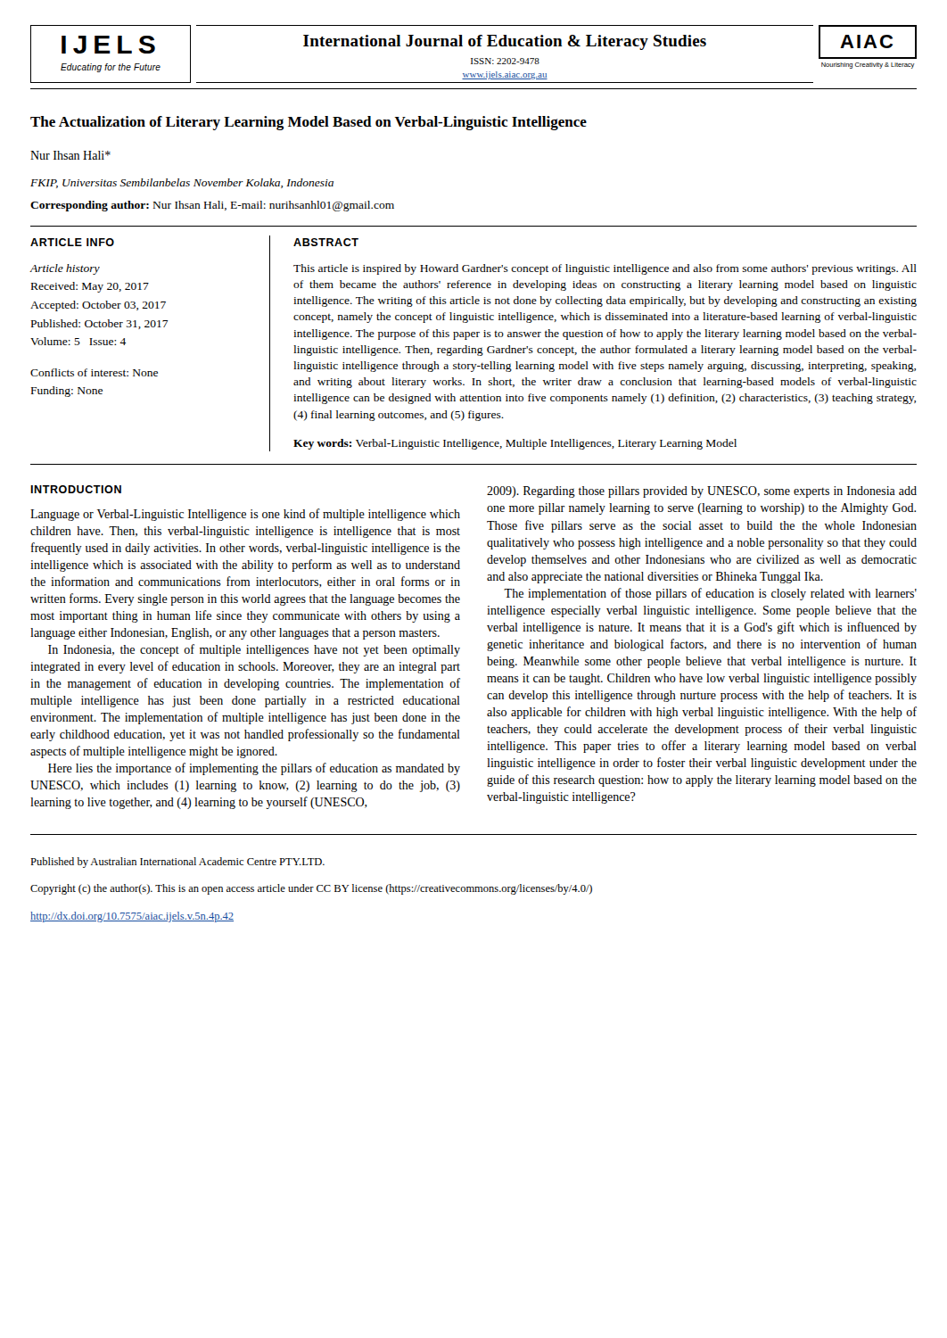IJELS
Educating for the Future
International Journal of Education & Literacy Studies
ISSN: 2202-9478
www.ijels.aiac.org.au
AIAC
Nourishing Creativity & Literacy
The Actualization of Literary Learning Model Based on Verbal-Linguistic Intelligence
Nur Ihsan Hali*
FKIP, Universitas Sembilanbelas November Kolaka, Indonesia
Corresponding author: Nur Ihsan Hali, E-mail: nurihsanhl01@gmail.com
ARTICLE INFO
Article history
Received: May 20, 2017
Accepted: October 03, 2017
Published: October 31, 2017
Volume: 5 Issue: 4
Conflicts of interest: None
Funding: None
ABSTRACT
This article is inspired by Howard Gardner's concept of linguistic intelligence and also from some authors' previous writings. All of them became the authors' reference in developing ideas on constructing a literary learning model based on linguistic intelligence. The writing of this article is not done by collecting data empirically, but by developing and constructing an existing concept, namely the concept of linguistic intelligence, which is disseminated into a literature-based learning of verbal-linguistic intelligence. The purpose of this paper is to answer the question of how to apply the literary learning model based on the verbal-linguistic intelligence. Then, regarding Gardner's concept, the author formulated a literary learning model based on the verbal-linguistic intelligence through a story-telling learning model with five steps namely arguing, discussing, interpreting, speaking, and writing about literary works. In short, the writer draw a conclusion that learning-based models of verbal-linguistic intelligence can be designed with attention into five components namely (1) definition, (2) characteristics, (3) teaching strategy, (4) final learning outcomes, and (5) figures.
Key words: Verbal-Linguistic Intelligence, Multiple Intelligences, Literary Learning Model
INTRODUCTION
Language or Verbal-Linguistic Intelligence is one kind of multiple intelligence which children have. Then, this verbal-linguistic intelligence is intelligence that is most frequently used in daily activities. In other words, verbal-linguistic intelligence is the intelligence which is associated with the ability to perform as well as to understand the information and communications from interlocutors, either in oral forms or in written forms. Every single person in this world agrees that the language becomes the most important thing in human life since they communicate with others by using a language either Indonesian, English, or any other languages that a person masters.
In Indonesia, the concept of multiple intelligences have not yet been optimally integrated in every level of education in schools. Moreover, they are an integral part in the management of education in developing countries. The implementation of multiple intelligence has just been done partially in a restricted educational environment. The implementation of multiple intelligence has just been done in the early childhood education, yet it was not handled professionally so the fundamental aspects of multiple intelligence might be ignored.
Here lies the importance of implementing the pillars of education as mandated by UNESCO, which includes (1) learning to know, (2) learning to do the job, (3) learning to live together, and (4) learning to be yourself (UNESCO,
2009). Regarding those pillars provided by UNESCO, some experts in Indonesia add one more pillar namely learning to serve (learning to worship) to the Almighty God. Those five pillars serve as the social asset to build the the whole Indonesian qualitatively who possess high intelligence and a noble personality so that they could develop themselves and other Indonesians who are civilized as well as democratic and also appreciate the national diversities or Bhineka Tunggal Ika.
The implementation of those pillars of education is closely related with learners' intelligence especially verbal linguistic intelligence. Some people believe that the verbal intelligence is nature. It means that it is a God's gift which is influenced by genetic inheritance and biological factors, and there is no intervention of human being. Meanwhile some other people believe that verbal intelligence is nurture. It means it can be taught. Children who have low verbal linguistic intelligence possibly can develop this intelligence through nurture process with the help of teachers. It is also applicable for children with high verbal linguistic intelligence. With the help of teachers, they could accelerate the development process of their verbal linguistic intelligence. This paper tries to offer a literary learning model based on verbal linguistic intelligence in order to foster their verbal linguistic development under the guide of this research question: how to apply the literary learning model based on the verbal-linguistic intelligence?
Published by Australian International Academic Centre PTY.LTD.
Copyright (c) the author(s). This is an open access article under CC BY license (https://creativecommons.org/licenses/by/4.0/)
http://dx.doi.org/10.7575/aiac.ijels.v.5n.4p.42